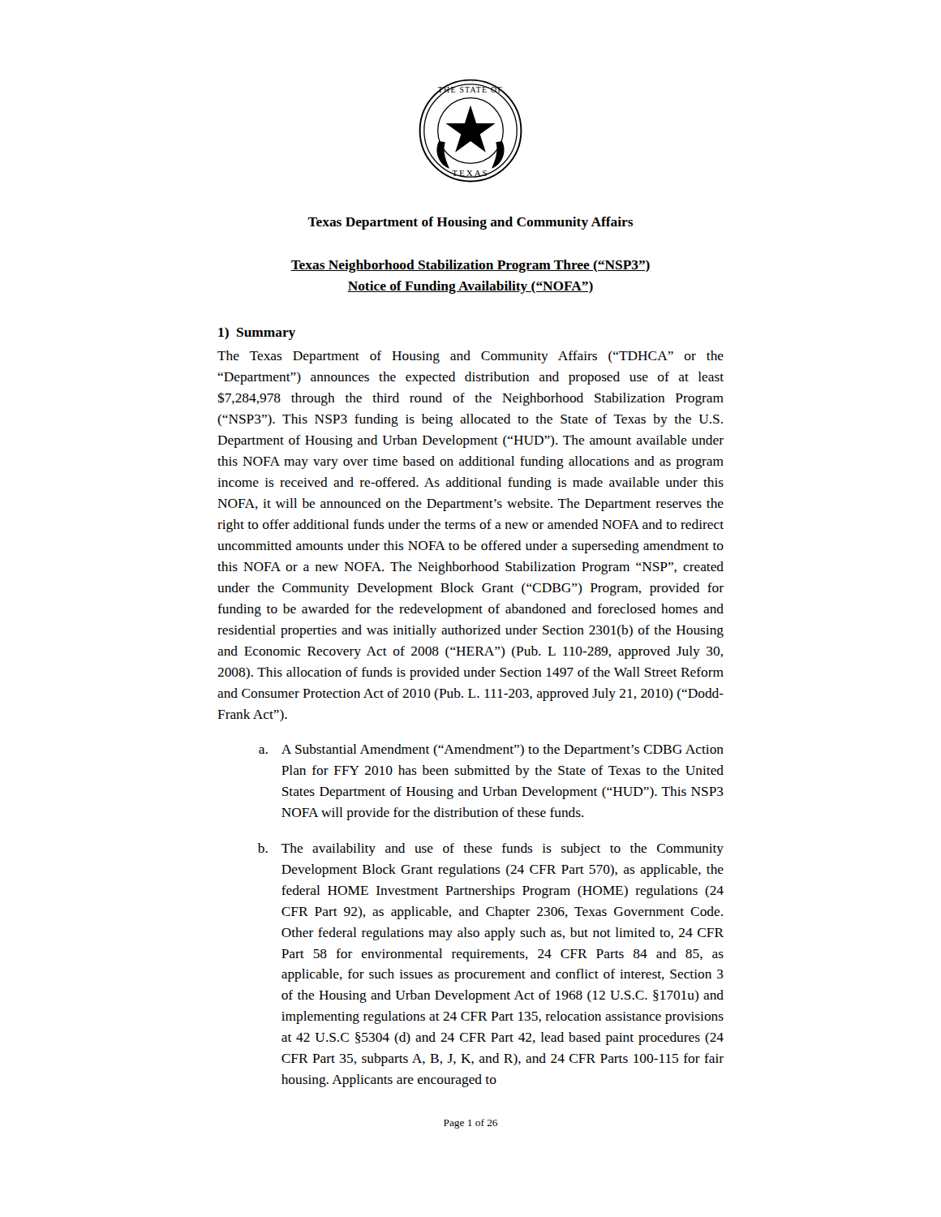Texas Department of Housing and Community Affairs
Texas Neighborhood Stabilization Program Three (“NSP3”)
Notice of Funding Availability (“NOFA”)
1) Summary
The Texas Department of Housing and Community Affairs (“TDHCA” or the “Department”) announces the expected distribution and proposed use of at least $7,284,978 through the third round of the Neighborhood Stabilization Program (“NSP3”). This NSP3 funding is being allocated to the State of Texas by the U.S. Department of Housing and Urban Development (“HUD”). The amount available under this NOFA may vary over time based on additional funding allocations and as program income is received and re-offered. As additional funding is made available under this NOFA, it will be announced on the Department’s website. The Department reserves the right to offer additional funds under the terms of a new or amended NOFA and to redirect uncommitted amounts under this NOFA to be offered under a superseding amendment to this NOFA or a new NOFA. The Neighborhood Stabilization Program “NSP”, created under the Community Development Block Grant (“CDBG”) Program, provided for funding to be awarded for the redevelopment of abandoned and foreclosed homes and residential properties and was initially authorized under Section 2301(b) of the Housing and Economic Recovery Act of 2008 (“HERA”) (Pub. L 110-289, approved July 30, 2008). This allocation of funds is provided under Section 1497 of the Wall Street Reform and Consumer Protection Act of 2010 (Pub. L. 111-203, approved July 21, 2010) (“Dodd-Frank Act”).
A Substantial Amendment (“Amendment”) to the Department’s CDBG Action Plan for FFY 2010 has been submitted by the State of Texas to the United States Department of Housing and Urban Development (“HUD”). This NSP3 NOFA will provide for the distribution of these funds.
The availability and use of these funds is subject to the Community Development Block Grant regulations (24 CFR Part 570), as applicable, the federal HOME Investment Partnerships Program (HOME) regulations (24 CFR Part 92), as applicable, and Chapter 2306, Texas Government Code. Other federal regulations may also apply such as, but not limited to, 24 CFR Part 58 for environmental requirements, 24 CFR Parts 84 and 85, as applicable, for such issues as procurement and conflict of interest, Section 3 of the Housing and Urban Development Act of 1968 (12 U.S.C. §1701u) and implementing regulations at 24 CFR Part 135, relocation assistance provisions at 42 U.S.C §5304 (d) and 24 CFR Part 42, lead based paint procedures (24 CFR Part 35, subparts A, B, J, K, and R), and 24 CFR Parts 100-115 for fair housing. Applicants are encouraged to
Page 1 of 26